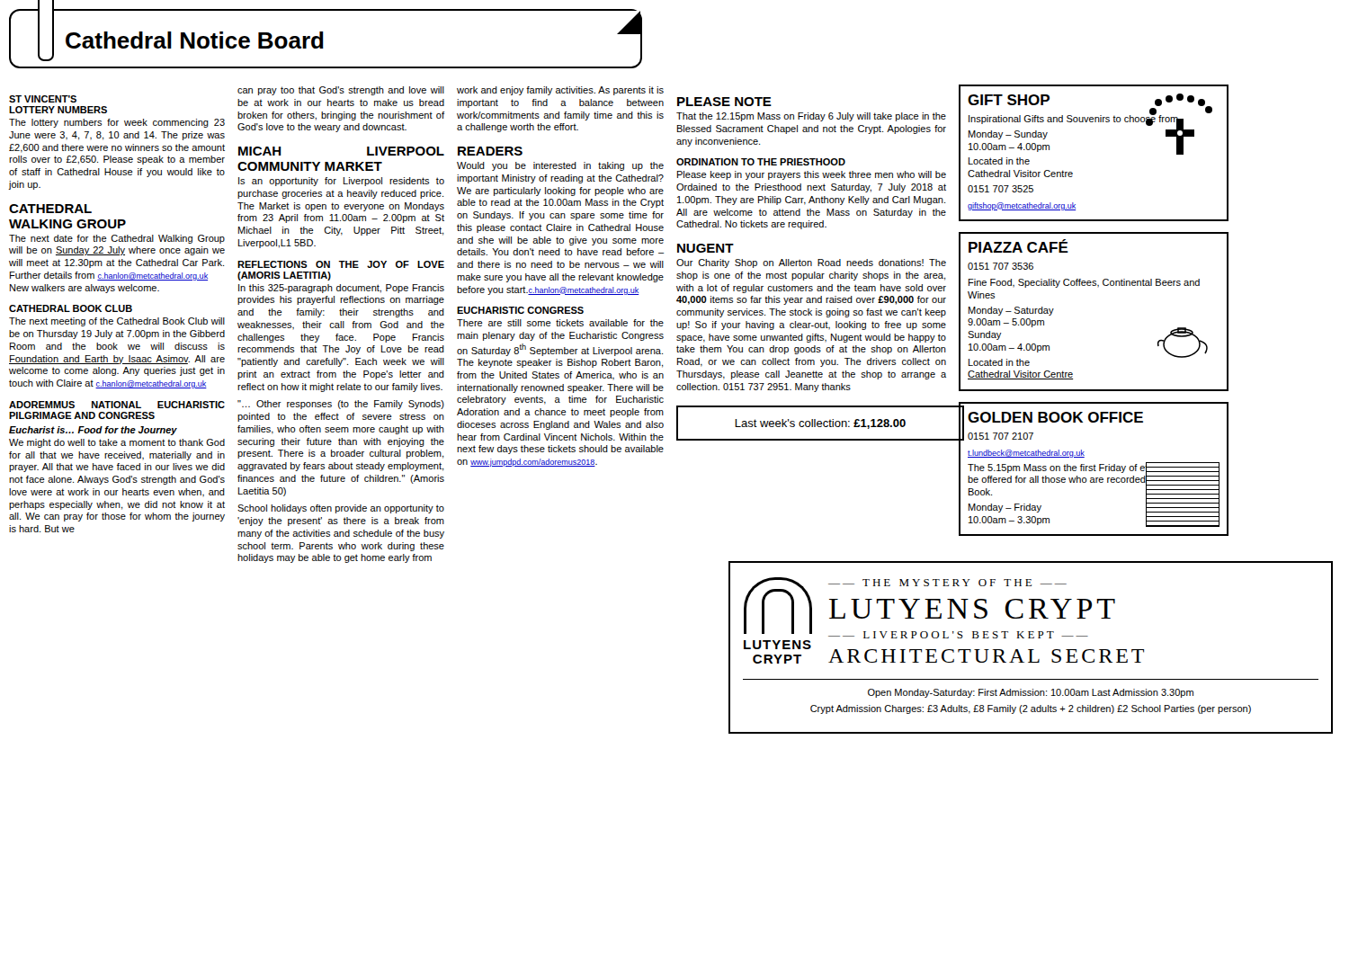Cathedral Notice Board
St Vincent's
Lottery Numbers
The lottery numbers for week commencing 23 June were 3, 4, 7, 8, 10 and 14. The prize was £2,600 and there were no winners so the amount rolls over to £2,650. Please speak to a member of staff in Cathedral House if you would like to join up.
Cathedral
Walking Group
The next date for the Cathedral Walking Group will be on Sunday 22 July where once again we will meet at 12.30pm at the Cathedral Car Park. Further details from c.hanlon@metcathedral.org.uk
New walkers are always welcome.
Cathedral Book Club
The next meeting of the Cathedral Book Club will be on Thursday 19 July at 7.00pm in the Gibberd Room and the book we will discuss is Foundation and Earth by Isaac Asimov. All are welcome to come along. Any queries just get in touch with Claire at c.hanlon@metcathedral.org.uk
Adoremmus National Eucharistic Pilgrimage and Congress
Eucharist is… Food for the Journey
We might do well to take a moment to thank God for all that we have received, materially and in prayer. All that we have faced in our lives we did not face alone. Always God's strength and God's love were at work in our hearts even when, and perhaps especially when, we did not know it at all. We can pray for those for whom the journey is hard. But we
can pray too that God's strength and love will be at work in our hearts to make us bread broken for others, bringing the nourishment of God's love to the weary and downcast.
Micah Liverpool Community Market
Is an opportunity for Liverpool residents to purchase groceries at a heavily reduced price. The Market is open to everyone on Mondays from 23 April from 11.00am – 2.00pm at St Michael in the City, Upper Pitt Street, Liverpool,L1 5BD.
Reflections on the Joy of Love (Amoris Laetitia)
In this 325-paragraph document, Pope Francis provides his prayerful reflections on marriage and the family: their strengths and weaknesses, their call from God and the challenges they face. Pope Francis recommends that The Joy of Love be read "patiently and carefully". Each week we will print an extract from the Pope's letter and reflect on how it might relate to our family lives.
"… Other responses (to the Family Synods) pointed to the effect of severe stress on families, who often seem more caught up with securing their future than with enjoying the present. There is a broader cultural problem, aggravated by fears about steady employment, finances and the future of children." (Amoris Laetitia 50)
School holidays often provide an opportunity to 'enjoy the present' as there is a break from many of the activities and schedule of the busy school term. Parents who work during these holidays may be able to get home early from
work and enjoy family activities. As parents it is important to find a balance between work/commitments and family time and this is a challenge worth the effort.
Readers
Would you be interested in taking up the important Ministry of reading at the Cathedral? We are particularly looking for people who are able to read at the 10.00am Mass in the Crypt on Sundays. If you can spare some time for this please contact Claire in Cathedral House and she will be able to give you some more details. You don't need to have read before – and there is no need to be nervous – we will make sure you have all the relevant knowledge before you start.c.hanlon@metcathedral.org.uk
Eucharistic Congress
There are still some tickets available for the main plenary day of the Eucharistic Congress on Saturday 8th September at Liverpool arena. The keynote speaker is Bishop Robert Baron, from the United States of America, who is an internationally renowned speaker. There will be celebratory events, a time for Eucharistic Adoration and a chance to meet people from dioceses across England and Wales and also hear from Cardinal Vincent Nichols. Within the next few days these tickets should be available on www.jumpdpd.com/adoremus2018.
Please Note
That the 12.15pm Mass on Friday 6 July will take place in the Blessed Sacrament Chapel and not the Crypt. Apologies for any inconvenience.
Ordination to the Priesthood
Please keep in your prayers this week three men who will be Ordained to the Priesthood next Saturday, 7 July 2018 at 1.00pm. They are Philip Carr, Anthony Kelly and Carl Mugan. All are welcome to attend the Mass on Saturday in the Cathedral. No tickets are required.
Nugent
Our Charity Shop on Allerton Road needs donations! The shop is one of the most popular charity shops in the area, with a lot of regular customers and the team have sold over 40,000 items so far this year and raised over £90,000 for our community services. The stock is going so fast we can't keep up! So if your having a clear-out, looking to free up some space, have some unwanted gifts, Nugent would be happy to take them You can drop goods of at the shop on Allerton Road, or we can collect from you. The drivers collect on Thursdays, please call Jeanette at the shop to arrange a collection. 0151 737 2951. Many thanks
Last week's collection: £1,128.00
Gift Shop
Inspirational Gifts and Souvenirs to choose from.
Monday – Sunday
10.00am – 4.00pm
Located in the
Cathedral Visitor Centre
0151 707 3525
giftshop@metcathedral.org.uk
Piazza Café
0151 707 3536
Fine Food, Speciality Coffees, Continental Beers and Wines
Monday – Saturday
9.00am – 5.00pm
Sunday
10.00am – 4.00pm
Located in the
Cathedral Visitor Centre
Golden Book Office
0151 707 2107
t.lundbeck@metcathedral.org.uk
The 5.15pm Mass on the first Friday of every month will be offered for all those who are recorded in the Golden Book.
Monday – Friday
10.00am – 3.30pm
LUTYENS
CRYPT
—— THE MYSTERY OF THE ——
LUTYENS CRYPT
—— LIVERPOOL'S BEST KEPT ——
ARCHITECTURAL SECRET
Open Monday-Saturday: First Admission: 10.00am Last Admission 3.30pm
Crypt Admission Charges: £3 Adults, £8 Family (2 adults + 2 children) £2 School Parties (per person)